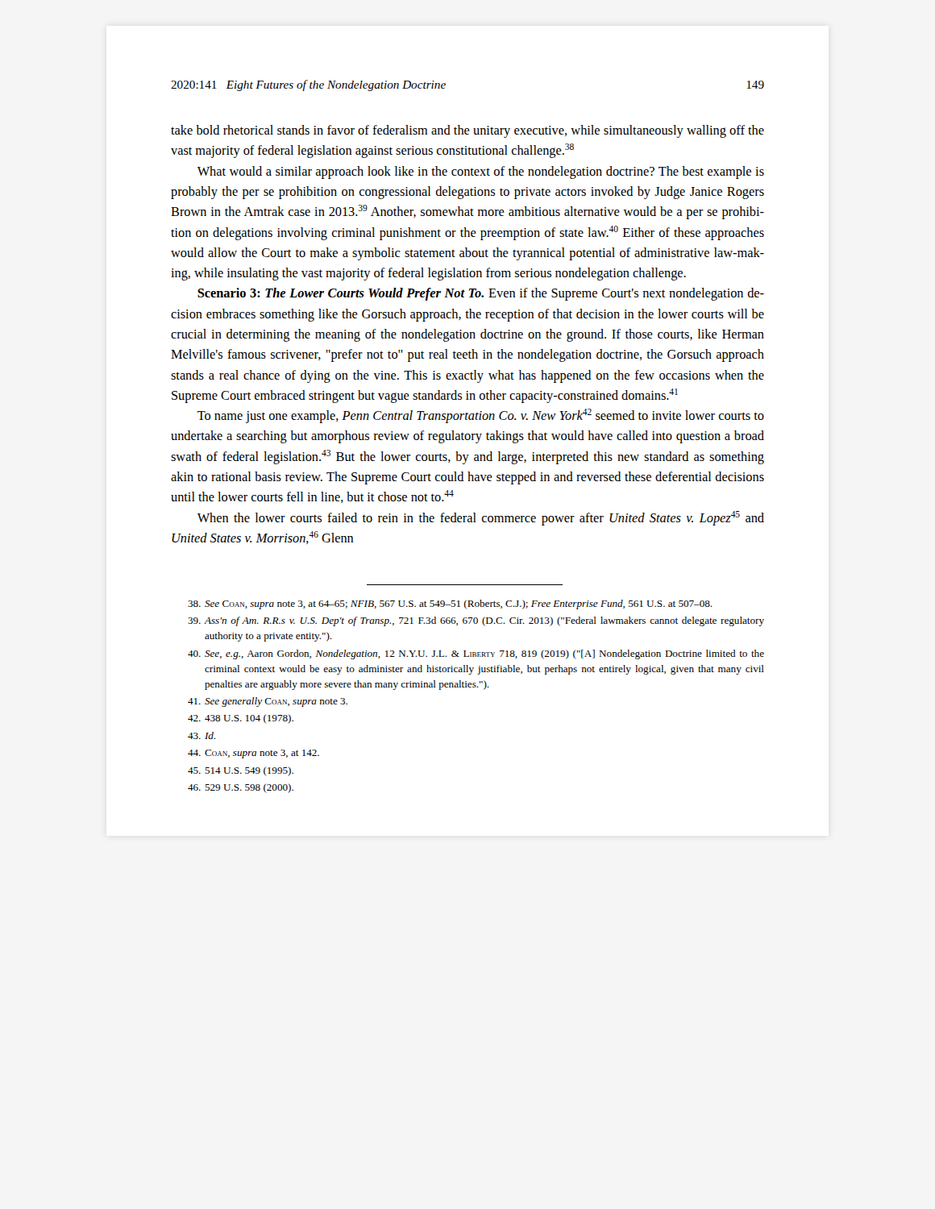2020:141 Eight Futures of the Nondelegation Doctrine
149
take bold rhetorical stands in favor of federalism and the unitary executive, while simultaneously walling off the vast majority of federal legislation against serious constitutional challenge.38
What would a similar approach look like in the context of the nondelegation doctrine? The best example is probably the per se prohibition on congressional delegations to private actors invoked by Judge Janice Rogers Brown in the Amtrak case in 2013.39 Another, somewhat more ambitious alternative would be a per se prohibition on delegations involving criminal punishment or the preemption of state law.40 Either of these approaches would allow the Court to make a symbolic statement about the tyrannical potential of administrative law-making, while insulating the vast majority of federal legislation from serious nondelegation challenge.
Scenario 3: The Lower Courts Would Prefer Not To. Even if the Supreme Court's next nondelegation decision embraces something like the Gorsuch approach, the reception of that decision in the lower courts will be crucial in determining the meaning of the nondelegation doctrine on the ground. If those courts, like Herman Melville's famous scrivener, "prefer not to" put real teeth in the nondelegation doctrine, the Gorsuch approach stands a real chance of dying on the vine. This is exactly what has happened on the few occasions when the Supreme Court embraced stringent but vague standards in other capacity-constrained domains.41
To name just one example, Penn Central Transportation Co. v. New York42 seemed to invite lower courts to undertake a searching but amorphous review of regulatory takings that would have called into question a broad swath of federal legislation.43 But the lower courts, by and large, interpreted this new standard as something akin to rational basis review. The Supreme Court could have stepped in and reversed these deferential decisions until the lower courts fell in line, but it chose not to.44
When the lower courts failed to rein in the federal commerce power after United States v. Lopez45 and United States v. Morrison,46 Glenn
38.
See Coan, supra note 3, at 64–65; NFIB, 567 U.S. at 549–51 (Roberts, C.J.); Free Enterprise Fund, 561 U.S. at 507–08.
39.
Ass'n of Am. R.R.s v. U.S. Dep't of Transp., 721 F.3d 666, 670 (D.C. Cir. 2013) ("Federal lawmakers cannot delegate regulatory authority to a private entity.").
40.
See, e.g., Aaron Gordon, Nondelegation, 12 N.Y.U. J.L. & Liberty 718, 819 (2019) ("[A] Nondelegation Doctrine limited to the criminal context would be easy to administer and historically justifiable, but perhaps not entirely logical, given that many civil penalties are arguably more severe than many criminal penalties.").
41.
See generally Coan, supra note 3.
42.
438 U.S. 104 (1978).
43.
Id.
44.
Coan, supra note 3, at 142.
45.
514 U.S. 549 (1995).
46.
529 U.S. 598 (2000).